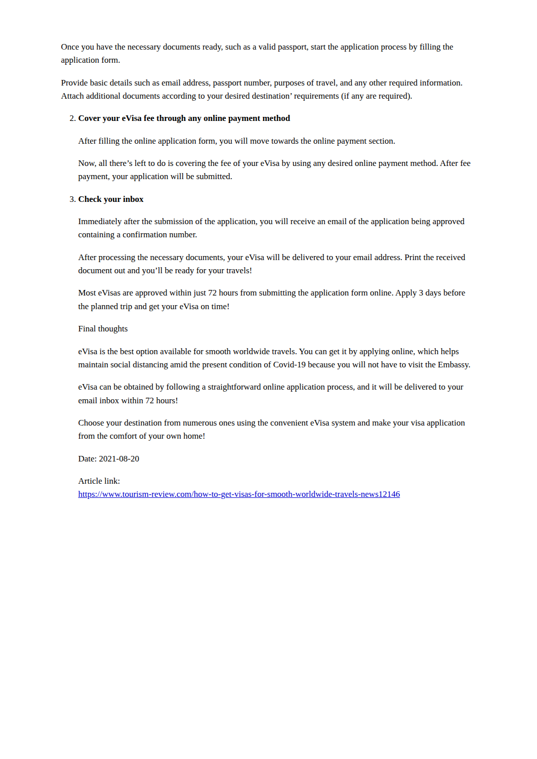Once you have the necessary documents ready, such as a valid passport, start the application process by filling the application form.
Provide basic details such as email address, passport number, purposes of travel, and any other required information. Attach additional documents according to your desired destination’ requirements (if any are required).
Cover your eVisa fee through any online payment method
After filling the online application form, you will move towards the online payment section.
Now, all there’s left to do is covering the fee of your eVisa by using any desired online payment method. After fee payment, your application will be submitted.
Check your inbox
Immediately after the submission of the application, you will receive an email of the application being approved containing a confirmation number.
After processing the necessary documents, your eVisa will be delivered to your email address. Print the received document out and you’ll be ready for your travels!
Most eVisas are approved within just 72 hours from submitting the application form online. Apply 3 days before the planned trip and get your eVisa on time!
Final thoughts
eVisa is the best option available for smooth worldwide travels. You can get it by applying online, which helps maintain social distancing amid the present condition of Covid-19 because you will not have to visit the Embassy.
eVisa can be obtained by following a straightforward online application process, and it will be delivered to your email inbox within 72 hours!
Choose your destination from numerous ones using the convenient eVisa system and make your visa application from the comfort of your own home!
Date: 2021-08-20
Article link:
https://www.tourism-review.com/how-to-get-visas-for-smooth-worldwide-travels-news12146